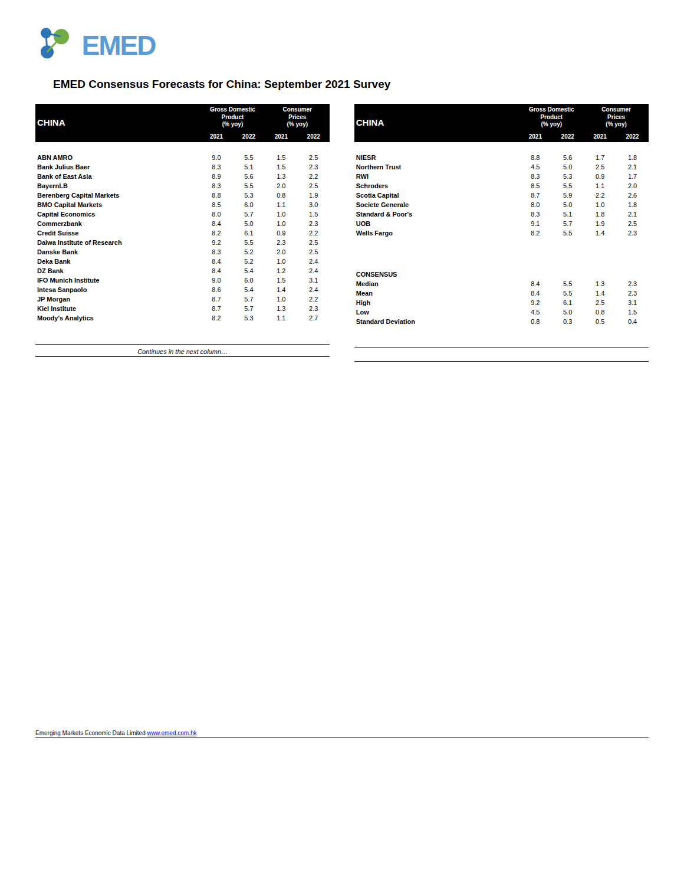EMED
EMED Consensus Forecasts for China: September 2021 Survey
| / CHINA / Gross Domestic Product (% yoy) / Consumer Prices (% yoy) / / --- / --- / --- / / / 2021 / 2022 / 2021 / 2022 / / ABN AMRO / 9.0 / 5.5 / 1.5 / 2.5 / / Bank Julius Baer / 8.3 / 5.1 / 1.5 / 2.3 / / Bank of East Asia / 8.9 / 5.6 / 1.3 / 2.2 / / BayernLB / 8.3 / 5.5 / 2.0 / 2.5 / / Berenberg Capital Markets / 8.8 / 5.3 / 0.8 / 1.9 / / BMO Capital Markets / 8.5 / 6.0 / 1.1 / 3.0 / / Capital Economics / 8.0 / 5.7 / 1.0 / 1.5 / / Commerzbank / 8.4 / 5.0 / 1.0 / 2.3 / / Credit Suisse / 8.2 / 6.1 / 0.9 / 2.2 / / Daiwa Institute of Research / 9.2 / 5.5 / 2.3 / 2.5 / / Danske Bank / 8.3 / 5.2 / 2.0 / 2.5 / / Deka Bank / 8.4 / 5.2 / 1.0 / 2.4 / / DZ Bank / 8.4 / 5.4 / 1.2 / 2.4 / / IFO Munich Institute / 9.0 / 6.0 / 1.5 / 3.1 / / Intesa Sanpaolo / 8.6 / 5.4 / 1.4 / 2.4 / / JP Morgan / 8.7 / 5.7 / 1.0 / 2.2 / / Kiel Institute / 8.7 / 5.7 / 1.3 / 2.3 / / Moody's Analytics / 8.2 / 5.3 / 1.1 / 2.7 / / Continues in the next column… / | | / CHINA / Gross Domestic Product (% yoy) / Consumer Prices (% yoy) / / --- / --- / --- / / / 2021 / 2022 / 2021 / 2022 / / NIESR / 8.8 / 5.6 / 1.7 / 1.8 / / Northern Trust / 4.5 / 5.0 / 2.5 / 2.1 / / RWI / 8.3 / 5.3 / 0.9 / 1.7 / / Schroders / 8.5 / 5.5 / 1.1 / 2.0 / / Scotia Capital / 8.7 / 5.9 / 2.2 / 2.6 / / Societe Generale / 8.0 / 5.0 / 1.0 / 1.8 / / Standard & Poor's / 8.3 / 5.1 / 1.8 / 2.1 / / UOB / 9.1 / 5.7 / 1.9 / 2.5 / / Wells Fargo / 8.2 / 5.5 / 1.4 / 2.3 / / CONSENSUS / / / / / / Median / 8.4 / 5.5 / 1.3 / 2.3 / / Mean / 8.4 / 5.5 / 1.4 / 2.3 / / High / 9.2 / 6.1 / 2.5 / 3.1 / / Low / 4.5 / 5.0 / 0.8 / 1.5 / / Standard Deviation / 0.8 / 0.3 / 0.5 / 0.4 / |
Emerging Markets Economic Data Limited www.emed.com.hk